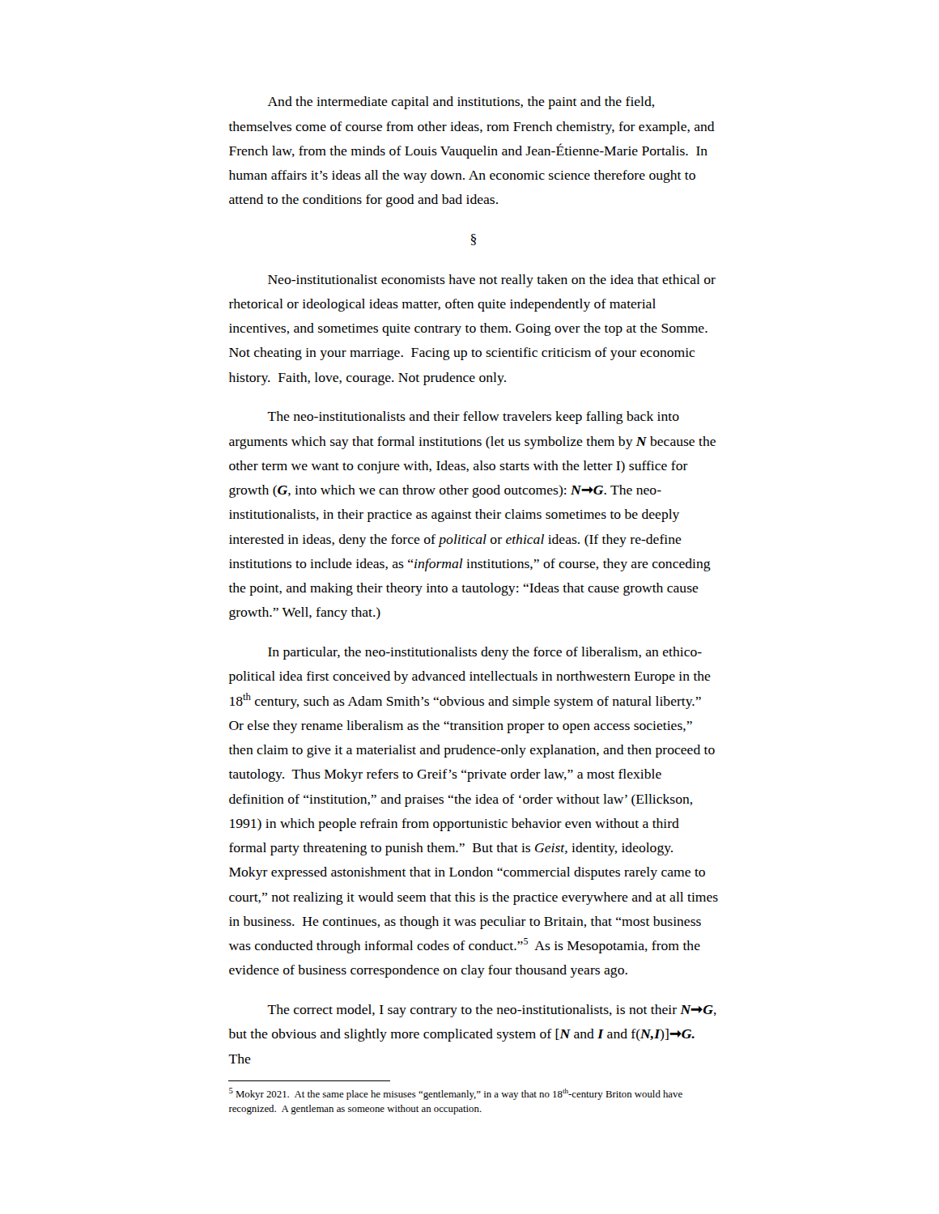And the intermediate capital and institutions, the paint and the field, themselves come of course from other ideas, rom French chemistry, for example, and French law, from the minds of Louis Vauquelin and Jean-Étienne-Marie Portalis. In human affairs it’s ideas all the way down. An economic science therefore ought to attend to the conditions for good and bad ideas.
§
Neo-institutionalist economists have not really taken on the idea that ethical or rhetorical or ideological ideas matter, often quite independently of material incentives, and sometimes quite contrary to them. Going over the top at the Somme. Not cheating in your marriage. Facing up to scientific criticism of your economic history. Faith, love, courage. Not prudence only.
The neo-institutionalists and their fellow travelers keep falling back into arguments which say that formal institutions (let us symbolize them by N because the other term we want to conjure with, Ideas, also starts with the letter I) suffice for growth (G, into which we can throw other good outcomes): N➞G. The neo-institutionalists, in their practice as against their claims sometimes to be deeply interested in ideas, deny the force of political or ethical ideas. (If they re-define institutions to include ideas, as “informal institutions,” of course, they are conceding the point, and making their theory into a tautology: “Ideas that cause growth cause growth.” Well, fancy that.)
In particular, the neo-institutionalists deny the force of liberalism, an ethico-political idea first conceived by advanced intellectuals in northwestern Europe in the 18th century, such as Adam Smith’s “obvious and simple system of natural liberty.” Or else they rename liberalism as the “transition proper to open access societies,” then claim to give it a materialist and prudence-only explanation, and then proceed to tautology. Thus Mokyr refers to Greif’s “private order law,” a most flexible definition of “institution,” and praises “the idea of ‘order without law’ (Ellickson, 1991) in which people refrain from opportunistic behavior even without a third formal party threatening to punish them.” But that is Geist, identity, ideology. Mokyr expressed astonishment that in London “commercial disputes rarely came to court,” not realizing it would seem that this is the practice everywhere and at all times in business. He continues, as though it was peculiar to Britain, that “most business was conducted through informal codes of conduct.”5 As is Mesopotamia, from the evidence of business correspondence on clay four thousand years ago.
The correct model, I say contrary to the neo-institutionalists, is not their N➞G, but the obvious and slightly more complicated system of [N and I and f(N,I)]➞G. The
5 Mokyr 2021. At the same place he misuses “gentlemanly,” in a way that no 18th-century Briton would have recognized. A gentleman as someone without an occupation.